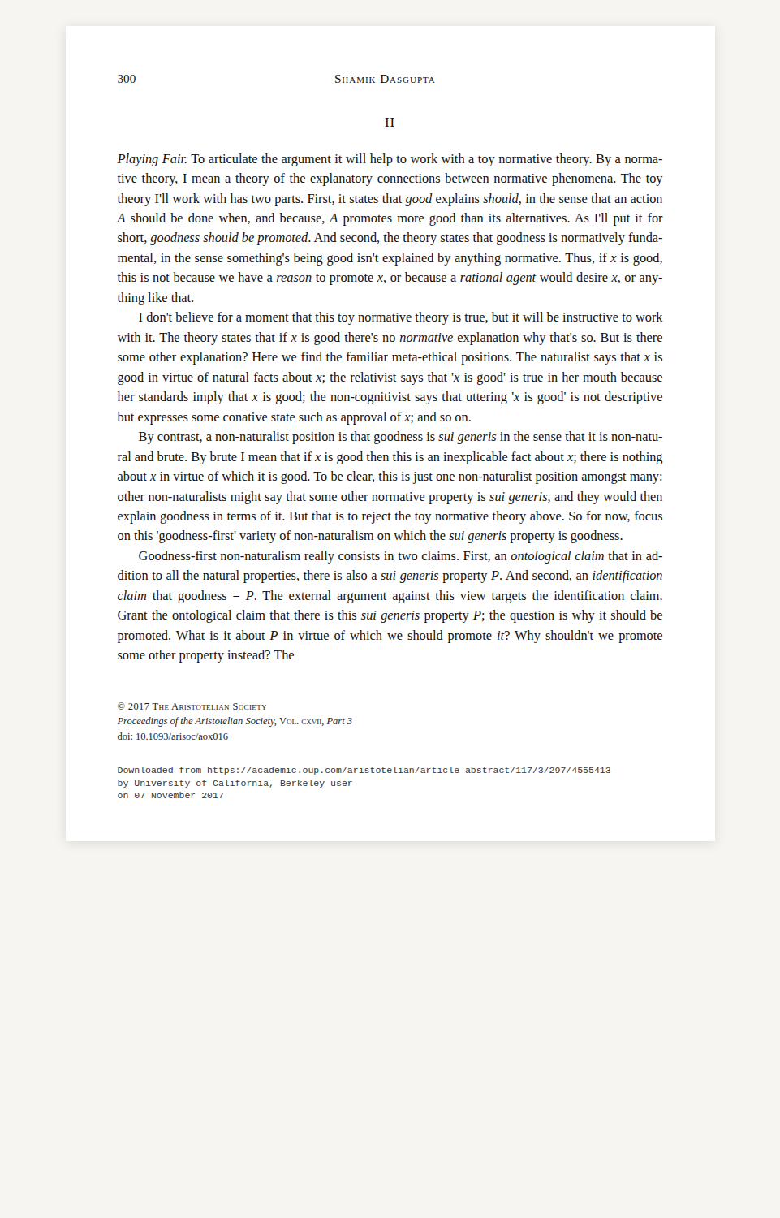300 Shamik Dasgupta
II
Playing Fair. To articulate the argument it will help to work with a toy normative theory. By a normative theory, I mean a theory of the explanatory connections between normative phenomena. The toy theory I'll work with has two parts. First, it states that good explains should, in the sense that an action A should be done when, and because, A promotes more good than its alternatives. As I'll put it for short, goodness should be promoted. And second, the theory states that goodness is normatively fundamental, in the sense something's being good isn't explained by anything normative. Thus, if x is good, this is not because we have a reason to promote x, or because a rational agent would desire x, or anything like that.
I don't believe for a moment that this toy normative theory is true, but it will be instructive to work with it. The theory states that if x is good there's no normative explanation why that's so. But is there some other explanation? Here we find the familiar meta-ethical positions. The naturalist says that x is good in virtue of natural facts about x; the relativist says that 'x is good' is true in her mouth because her standards imply that x is good; the non-cognitivist says that uttering 'x is good' is not descriptive but expresses some conative state such as approval of x; and so on.
By contrast, a non-naturalist position is that goodness is sui generis in the sense that it is non-natural and brute. By brute I mean that if x is good then this is an inexplicable fact about x; there is nothing about x in virtue of which it is good. To be clear, this is just one non-naturalist position amongst many: other non-naturalists might say that some other normative property is sui generis, and they would then explain goodness in terms of it. But that is to reject the toy normative theory above. So for now, focus on this 'goodness-first' variety of non-naturalism on which the sui generis property is goodness.
Goodness-first non-naturalism really consists in two claims. First, an ontological claim that in addition to all the natural properties, there is also a sui generis property P. And second, an identification claim that goodness = P. The external argument against this view targets the identification claim. Grant the ontological claim that there is this sui generis property P; the question is why it should be promoted. What is it about P in virtue of which we should promote it? Why shouldn't we promote some other property instead? The
© 2017 The Aristotelian Society
Proceedings of the Aristotelian Society, Vol. cxvii, Part 3
doi: 10.1093/arisoc/aox016
Downloaded from https://academic.oup.com/aristotelian/article-abstract/117/3/297/4555413
by University of California, Berkeley user
on 07 November 2017